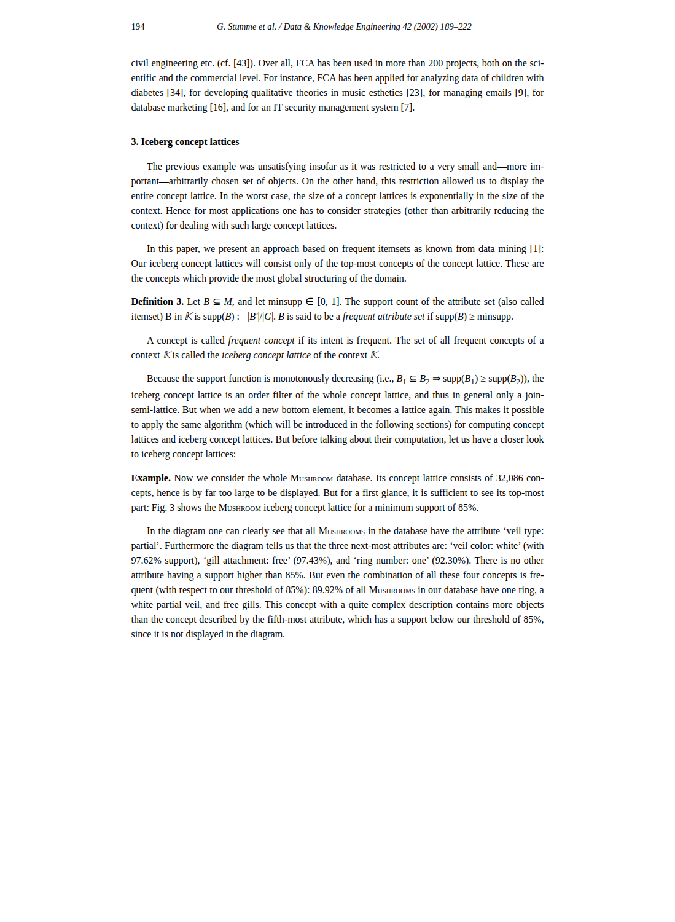194 G. Stumme et al. / Data & Knowledge Engineering 42 (2002) 189–222
civil engineering etc. (cf. [43]). Over all, FCA has been used in more than 200 projects, both on the scientific and the commercial level. For instance, FCA has been applied for analyzing data of children with diabetes [34], for developing qualitative theories in music esthetics [23], for managing emails [9], for database marketing [16], and for an IT security management system [7].
3. Iceberg concept lattices
The previous example was unsatisfying insofar as it was restricted to a very small and—more important—arbitrarily chosen set of objects. On the other hand, this restriction allowed us to display the entire concept lattice. In the worst case, the size of a concept lattices is exponentially in the size of the context. Hence for most applications one has to consider strategies (other than arbitrarily reducing the context) for dealing with such large concept lattices.
In this paper, we present an approach based on frequent itemsets as known from data mining [1]: Our iceberg concept lattices will consist only of the top-most concepts of the concept lattice. These are the concepts which provide the most global structuring of the domain.
Definition 3. Let B ⊆ M, and let minsupp ∈ [0, 1]. The support count of the attribute set (also called itemset) B in 𝕂 is supp(B) := |B′|/|G|. B is said to be a frequent attribute set if supp(B) ≥ minsupp.
A concept is called frequent concept if its intent is frequent. The set of all frequent concepts of a context 𝕂 is called the iceberg concept lattice of the context 𝕂.
Because the support function is monotonously decreasing (i.e., B1 ⊆ B2 ⇒ supp(B1) ≥ supp(B2)), the iceberg concept lattice is an order filter of the whole concept lattice, and thus in general only a join-semi-lattice. But when we add a new bottom element, it becomes a lattice again. This makes it possible to apply the same algorithm (which will be introduced in the following sections) for computing concept lattices and iceberg concept lattices. But before talking about their computation, let us have a closer look to iceberg concept lattices:
Example. Now we consider the whole Mushroom database. Its concept lattice consists of 32,086 concepts, hence is by far too large to be displayed. But for a first glance, it is sufficient to see its top-most part: Fig. 3 shows the Mushroom iceberg concept lattice for a minimum support of 85%.
In the diagram one can clearly see that all Mushrooms in the database have the attribute ‘veil type: partial’. Furthermore the diagram tells us that the three next-most attributes are: ‘veil color: white’ (with 97.62% support), ‘gill attachment: free’ (97.43%), and ‘ring number: one’ (92.30%). There is no other attribute having a support higher than 85%. But even the combination of all these four concepts is frequent (with respect to our threshold of 85%): 89.92% of all Mushrooms in our database have one ring, a white partial veil, and free gills. This concept with a quite complex description contains more objects than the concept described by the fifth-most attribute, which has a support below our threshold of 85%, since it is not displayed in the diagram.